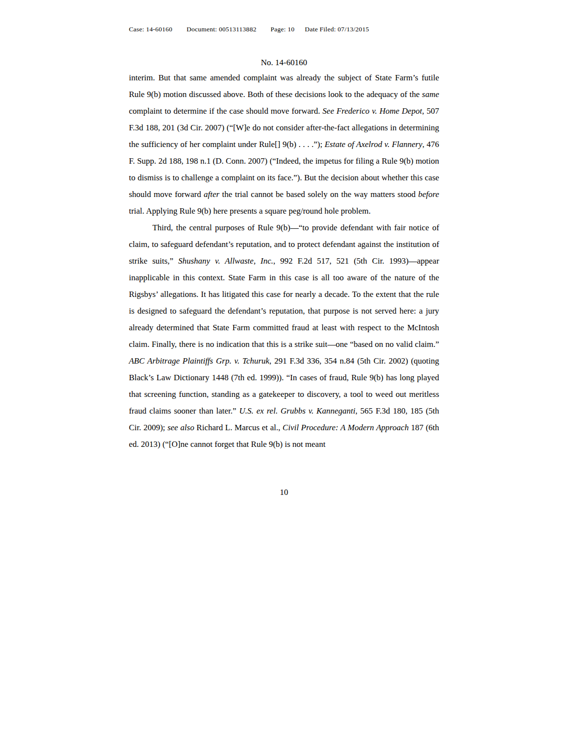Case: 14-60160 Document: 00513113882 Page: 10 Date Filed: 07/13/2015
No. 14-60160
interim. But that same amended complaint was already the subject of State Farm’s futile Rule 9(b) motion discussed above. Both of these decisions look to the adequacy of the same complaint to determine if the case should move forward. See Frederico v. Home Depot, 507 F.3d 188, 201 (3d Cir. 2007) (“[W]e do not consider after-the-fact allegations in determining the sufficiency of her complaint under Rule[] 9(b) . . . .”); Estate of Axelrod v. Flannery, 476 F. Supp. 2d 188, 198 n.1 (D. Conn. 2007) (“Indeed, the impetus for filing a Rule 9(b) motion to dismiss is to challenge a complaint on its face.”). But the decision about whether this case should move forward after the trial cannot be based solely on the way matters stood before trial. Applying Rule 9(b) here presents a square peg/round hole problem.
Third, the central purposes of Rule 9(b)—“to provide defendant with fair notice of claim, to safeguard defendant’s reputation, and to protect defendant against the institution of strike suits,” Shushany v. Allwaste, Inc., 992 F.2d 517, 521 (5th Cir. 1993)—appear inapplicable in this context. State Farm in this case is all too aware of the nature of the Rigsbys’ allegations. It has litigated this case for nearly a decade. To the extent that the rule is designed to safeguard the defendant’s reputation, that purpose is not served here: a jury already determined that State Farm committed fraud at least with respect to the McIntosh claim. Finally, there is no indication that this is a strike suit—one “based on no valid claim.” ABC Arbitrage Plaintiffs Grp. v. Tchuruk, 291 F.3d 336, 354 n.84 (5th Cir. 2002) (quoting Black’s Law Dictionary 1448 (7th ed. 1999)). “In cases of fraud, Rule 9(b) has long played that screening function, standing as a gatekeeper to discovery, a tool to weed out meritless fraud claims sooner than later.” U.S. ex rel. Grubbs v. Kanneganti, 565 F.3d 180, 185 (5th Cir. 2009); see also Richard L. Marcus et al., Civil Procedure: A Modern Approach 187 (6th ed. 2013) (“[O]ne cannot forget that Rule 9(b) is not meant
10